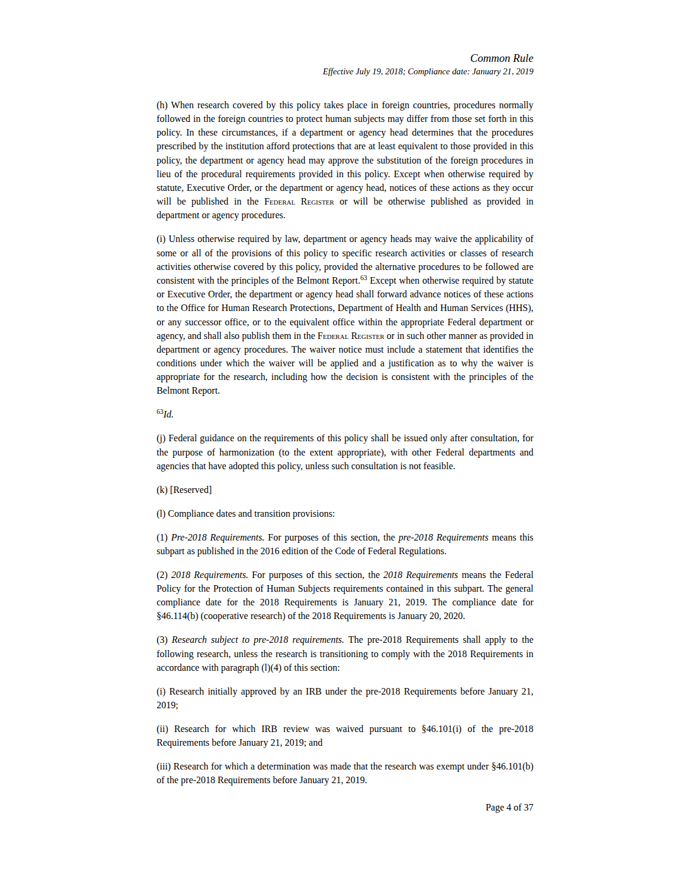Common Rule
Effective July 19, 2018; Compliance date: January 21, 2019
(h) When research covered by this policy takes place in foreign countries, procedures normally followed in the foreign countries to protect human subjects may differ from those set forth in this policy. In these circumstances, if a department or agency head determines that the procedures prescribed by the institution afford protections that are at least equivalent to those provided in this policy, the department or agency head may approve the substitution of the foreign procedures in lieu of the procedural requirements provided in this policy. Except when otherwise required by statute, Executive Order, or the department or agency head, notices of these actions as they occur will be published in the Federal Register or will be otherwise published as provided in department or agency procedures.
(i) Unless otherwise required by law, department or agency heads may waive the applicability of some or all of the provisions of this policy to specific research activities or classes of research activities otherwise covered by this policy, provided the alternative procedures to be followed are consistent with the principles of the Belmont Report.63 Except when otherwise required by statute or Executive Order, the department or agency head shall forward advance notices of these actions to the Office for Human Research Protections, Department of Health and Human Services (HHS), or any successor office, or to the equivalent office within the appropriate Federal department or agency, and shall also publish them in the Federal Register or in such other manner as provided in department or agency procedures. The waiver notice must include a statement that identifies the conditions under which the waiver will be applied and a justification as to why the waiver is appropriate for the research, including how the decision is consistent with the principles of the Belmont Report.
63Id.
(j) Federal guidance on the requirements of this policy shall be issued only after consultation, for the purpose of harmonization (to the extent appropriate), with other Federal departments and agencies that have adopted this policy, unless such consultation is not feasible.
(k) [Reserved]
(l) Compliance dates and transition provisions:
(1) Pre-2018 Requirements. For purposes of this section, the pre-2018 Requirements means this subpart as published in the 2016 edition of the Code of Federal Regulations.
(2) 2018 Requirements. For purposes of this section, the 2018 Requirements means the Federal Policy for the Protection of Human Subjects requirements contained in this subpart. The general compliance date for the 2018 Requirements is January 21, 2019. The compliance date for §46.114(b) (cooperative research) of the 2018 Requirements is January 20, 2020.
(3) Research subject to pre-2018 requirements. The pre-2018 Requirements shall apply to the following research, unless the research is transitioning to comply with the 2018 Requirements in accordance with paragraph (l)(4) of this section:
(i) Research initially approved by an IRB under the pre-2018 Requirements before January 21, 2019;
(ii) Research for which IRB review was waived pursuant to §46.101(i) of the pre-2018 Requirements before January 21, 2019; and
(iii) Research for which a determination was made that the research was exempt under §46.101(b) of the pre-2018 Requirements before January 21, 2019.
Page 4 of 37